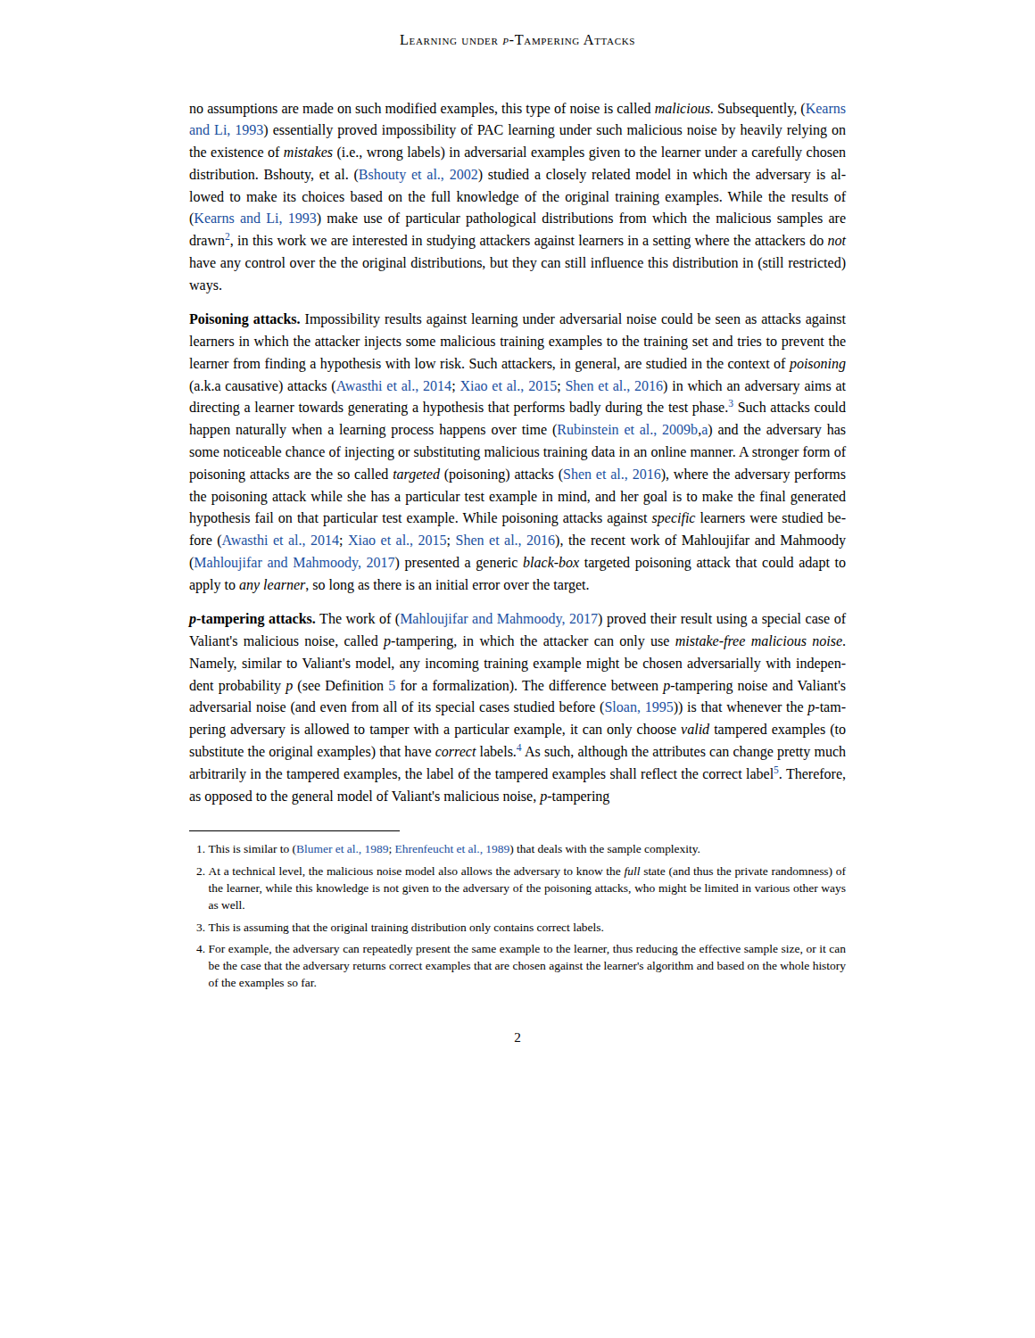Learning under p-Tampering Attacks
no assumptions are made on such modified examples, this type of noise is called malicious. Subsequently, (Kearns and Li, 1993) essentially proved impossibility of PAC learning under such malicious noise by heavily relying on the existence of mistakes (i.e., wrong labels) in adversarial examples given to the learner under a carefully chosen distribution. Bshouty, et al. (Bshouty et al., 2002) studied a closely related model in which the adversary is allowed to make its choices based on the full knowledge of the original training examples. While the results of (Kearns and Li, 1993) make use of particular pathological distributions from which the malicious samples are drawn2, in this work we are interested in studying attackers against learners in a setting where the attackers do not have any control over the the original distributions, but they can still influence this distribution in (still restricted) ways.
Poisoning attacks. Impossibility results against learning under adversarial noise could be seen as attacks against learners in which the attacker injects some malicious training examples to the training set and tries to prevent the learner from finding a hypothesis with low risk. Such attackers, in general, are studied in the context of poisoning (a.k.a causative) attacks (Awasthi et al., 2014; Xiao et al., 2015; Shen et al., 2016) in which an adversary aims at directing a learner towards generating a hypothesis that performs badly during the test phase.3 Such attacks could happen naturally when a learning process happens over time (Rubinstein et al., 2009b,a) and the adversary has some noticeable chance of injecting or substituting malicious training data in an online manner. A stronger form of poisoning attacks are the so called targeted (poisoning) attacks (Shen et al., 2016), where the adversary performs the poisoning attack while she has a particular test example in mind, and her goal is to make the final generated hypothesis fail on that particular test example. While poisoning attacks against specific learners were studied before (Awasthi et al., 2014; Xiao et al., 2015; Shen et al., 2016), the recent work of Mahloujifar and Mahmoody (Mahloujifar and Mahmoody, 2017) presented a generic black-box targeted poisoning attack that could adapt to apply to any learner, so long as there is an initial error over the target.
p-tampering attacks. The work of (Mahloujifar and Mahmoody, 2017) proved their result using a special case of Valiant's malicious noise, called p-tampering, in which the attacker can only use mistake-free malicious noise. Namely, similar to Valiant's model, any incoming training example might be chosen adversarially with independent probability p (see Definition 5 for a formalization). The difference between p-tampering noise and Valiant's adversarial noise (and even from all of its special cases studied before (Sloan, 1995)) is that whenever the p-tampering adversary is allowed to tamper with a particular example, it can only choose valid tampered examples (to substitute the original examples) that have correct labels.4 As such, although the attributes can change pretty much arbitrarily in the tampered examples, the label of the tampered examples shall reflect the correct label5. Therefore, as opposed to the general model of Valiant's malicious noise, p-tampering
This is similar to (Blumer et al., 1989; Ehrenfeucht et al., 1989) that deals with the sample complexity.
At a technical level, the malicious noise model also allows the adversary to know the full state (and thus the private randomness) of the learner, while this knowledge is not given to the adversary of the poisoning attacks, who might be limited in various other ways as well.
This is assuming that the original training distribution only contains correct labels.
For example, the adversary can repeatedly present the same example to the learner, thus reducing the effective sample size, or it can be the case that the adversary returns correct examples that are chosen against the learner's algorithm and based on the whole history of the examples so far.
2